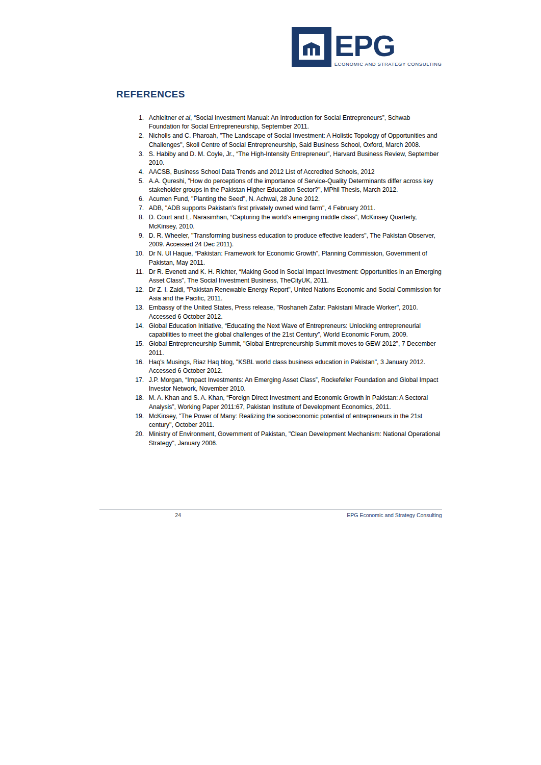EPG ECONOMIC AND STRATEGY CONSULTING
REFERENCES
Achleitner et al, “Social Investment Manual: An Introduction for Social Entrepreneurs”, Schwab Foundation for Social Entrepreneurship, September 2011.
Nicholls and C. Pharoah, "The Landscape of Social Investment: A Holistic Topology of Opportunities and Challenges", Skoll Centre of Social Entrepreneurship, Said Business School, Oxford, March 2008.
S. Habiby and D. M. Coyle, Jr., “The High-Intensity Entrepreneur”, Harvard Business Review, September 2010.
AACSB, Business School Data Trends and 2012 List of Accredited Schools, 2012
A.A. Qureshi, "How do perceptions of the importance of Service-Quality Determinants differ across key stakeholder groups in the Pakistan Higher Education Sector?", MPhil Thesis, March 2012.
Acumen Fund, "Planting the Seed", N. Achwal, 28 June 2012.
ADB, "ADB supports Pakistan's first privately owned wind farm", 4 February 2011.
D. Court and L. Narasimhan, “Capturing the world’s emerging middle class”, McKinsey Quarterly, McKinsey, 2010.
D. R. Wheeler, "Transforming business education to produce effective leaders", The Pakistan Observer, 2009. Accessed 24 Dec 2011).
Dr N. Ul Haque, “Pakistan: Framework for Economic Growth”, Planning Commission, Government of Pakistan, May 2011.
Dr R. Evenett and K. H. Richter, “Making Good in Social Impact Investment: Opportunities in an Emerging Asset Class”, The Social Investment Business, TheCityUK, 2011.
Dr Z. I. Zaidi, "Pakistan Renewable Energy Report", United Nations Economic and Social Commission for Asia and the Pacific, 2011.
Embassy of the United States, Press release, "Roshaneh Zafar: Pakistani Miracle Worker", 2010. Accessed 6 October 2012.
Global Education Initiative, “Educating the Next Wave of Entrepreneurs: Unlocking entrepreneurial capabilities to meet the global challenges of the 21st Century”, World Economic Forum, 2009.
Global Entrepreneurship Summit, "Global Entrepreneurship Summit moves to GEW 2012", 7 December 2011.
Haq's Musings, Riaz Haq blog, "KSBL world class business education in Pakistan", 3 January 2012. Accessed 6 October 2012.
J.P. Morgan, “Impact Investments: An Emerging Asset Class”, Rockefeller Foundation and Global Impact Investor Network, November 2010.
M. A. Khan and S. A. Khan, “Foreign Direct Investment and Economic Growth in Pakistan: A Sectoral Analysis”, Working Paper 2011:67, Pakistan Institute of Development Economics, 2011.
McKinsey, "The Power of Many: Realizing the socioeconomic potential of entrepreneurs in the 21st century", October 2011.
Ministry of Environment, Government of Pakistan, "Clean Development Mechanism: National Operational Strategy", January 2006.
24 EPG Economic and Strategy Consulting